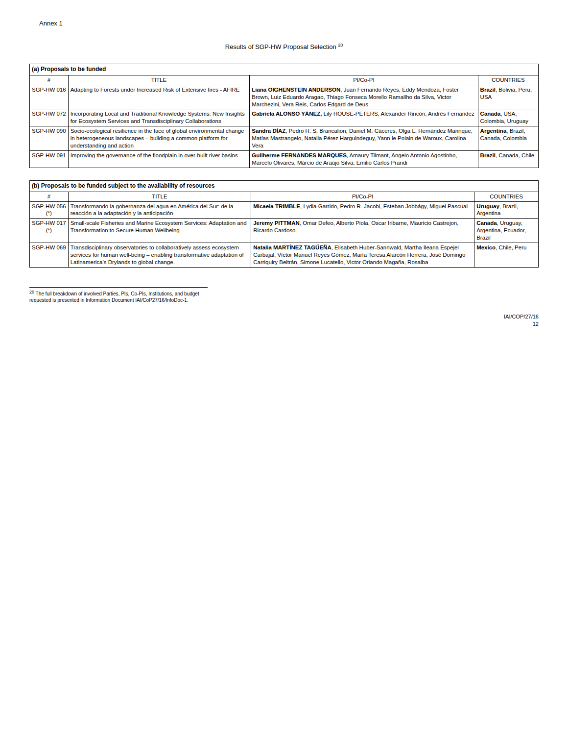Annex 1
Results of SGP-HW Proposal Selection 20
| (a) Proposals to be funded |
| # | TITLE | PI/Co-PI | COUNTRIES |
| SGP-HW 016 | Adapting to Forests under Increased Risk of Extensive fires - AFIRE | Liana OIGHENSTEIN ANDERSON , Juan Fernando Reyes, Eddy Mendoza, Foster Brown, Luiz Eduardo Aragao, Thiago Fonseca Morello Ramallho da Silva, Victor Marchezini, Vera Reis, Carlos Edgard de Deus | Brazil , Bolivia, Peru, USA |
| SGP-HW 072 | Incorporating Local and Traditional Knowledge Systems: New Insights for Ecosystem Services and Transdisciplinary Collaborations | Gabriela ALONSO YÁNEZ, Lily HOUSE-PETERS, Alexander Rincón, Andrés Fernandez | Canada , USA, Colombia, Uruguay |
| SGP-HW 090 | Socio-ecological resilience in the face of global environmental change in heterogeneous landscapes – building a common platform for understanding and action | Sandra DÍAZ , Pedro H. S. Brancalion, Daniel M. Cáceres, Olga L. Hernández Manrique, Matías Mastrangelo, Natalia Pérez Harguindeguy, Yann le Polain de Waroux, Carolina Vera | Argentina , Brazil, Canada, Colombia |
| SGP-HW 091 | Improving the governance of the floodplain in over-built river basins | Guilherme FERNANDES MARQUES , Amaury Tilmant, Angelo Antonio Agostinho, Marcelo Olivares, Márcio de Araújo Silva, Emilio Carlos Prandi | Brazil , Canada, Chile |
| (b) Proposals to be funded subject to the availability of resources |
| # | TITLE | PI/Co-PI | COUNTRIES |
| SGP-HW 056 (*) | Transformando la gobernanza del agua en América del Sur: de la reacción a la adaptación y la anticipación | Micaela TRIMBLE , Lydia Garrido, Pedro R. Jacobi, Esteban Jobbágy, Miguel Pascual | Uruguay , Brazil, Argentina |
| SGP-HW 017 (*) | Small-scale Fisheries and Marine Ecosystem Services: Adaptation and Transformation to Secure Human Wellbeing | Jeremy PITTMAN , Omar Defeo, Alberto Piola, Oscar Iribarne, Mauricio Castrejon, Ricardo Cardoso | Canada , Uruguay, Argentina, Ecuador, Brazil |
| SGP-HW 069 | Transdisciplinary observatories to collaboratively assess ecosystem services for human well-being – enabling transformative adaptation of Latinamerica's Drylands to global change. | Natalia MARTÍNEZ TAGŰEÑA , Elisabeth Huber-Sannwald, Martha Ileana Espejel Carbajal, Víctor Manuel Reyes Gómez, María Teresa Alarcón Herrera, José Domingo Carriquiry Beltrán, Simone Lucatello, Victor Orlando Magaña, Rosalba | Mexico , Chile, Peru |
20 The full breakdown of involved Parties, PIs, Co-PIs, Institutions, and budget requested is presented in Information Document IAI/CoP27/16/InfoDoc-1.
IAI/COP/27/16
12